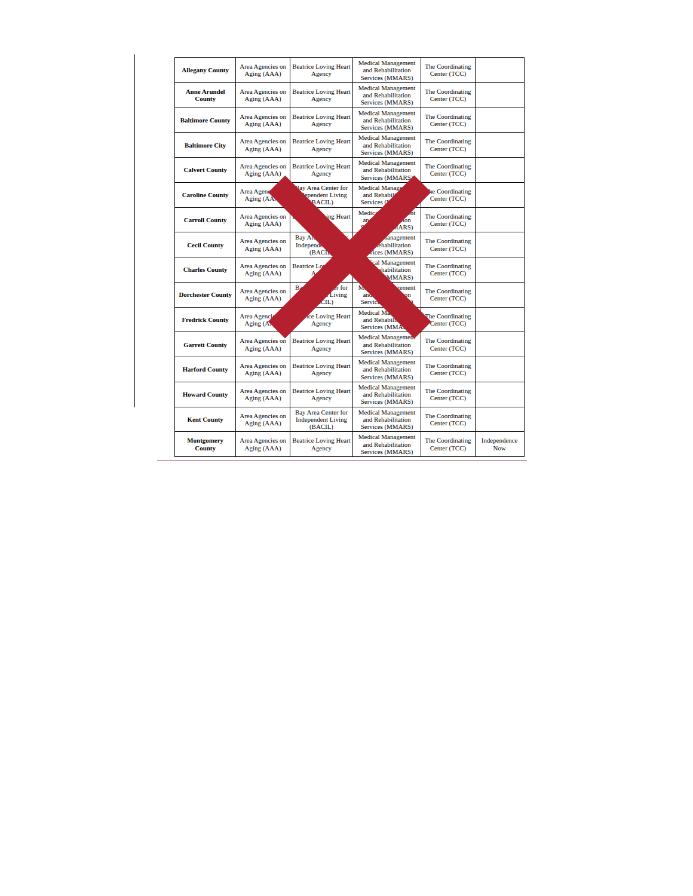| Allegany County | Area Agencies on Aging (AAA) | Beatrice Loving Heart Agency | Medical Management and Rehabilitation Services (MMARS) | The Coordinating Center (TCC) | |
| Anne Arundel County | Area Agencies on Aging (AAA) | Beatrice Loving Heart Agency | Medical Management and Rehabilitation Services (MMARS) | The Coordinating Center (TCC) | |
| Baltimore County | Area Agencies on Aging (AAA) | Beatrice Loving Heart Agency | Medical Management and Rehabilitation Services (MMARS) | The Coordinating Center (TCC) | |
| Baltimore City | Area Agencies on Aging (AAA) | Beatrice Loving Heart Agency | Medical Management and Rehabilitation Services (MMARS) | The Coordinating Center (TCC) | |
| Calvert County | Area Agencies on Aging (AAA) | Beatrice Loving Heart Agency | Medical Management and Rehabilitation Services (MMARS) | The Coordinating Center (TCC) | |
| Caroline County | Area Agencies on Aging (AAA) | Bay Area Center for Independent Living (BACIL) | Medical Management and Rehabilitation Services (MMARS) | The Coordinating Center (TCC) | |
| Carroll County | Area Agencies on Aging (AAA) | Beatrice Loving Heart Agency | Medical Management and Rehabilitation Services (MMARS) | The Coordinating Center (TCC) | |
| Cecil County | Area Agencies on Aging (AAA) | Bay Area Center for Independent Living (BACIL) | Medical Management and Rehabilitation Services (MMARS) | The Coordinating Center (TCC) | |
| Charles County | Area Agencies on Aging (AAA) | Beatrice Loving Heart Agency | Medical Management and Rehabilitation Services (MMARS) | The Coordinating Center (TCC) | |
| Dorchester County | Area Agencies on Aging (AAA) | Bay Area Center for Independent Living (BACIL) | Medical Management and Rehabilitation Services (MMARS) | The Coordinating Center (TCC) | |
| Fredrick County | Area Agencies on Aging (AAA) | Beatrice Loving Heart Agency | Medical Management and Rehabilitation Services (MMARS) | The Coordinating Center (TCC) | |
| Garrett County | Area Agencies on Aging (AAA) | Beatrice Loving Heart Agency | Medical Management and Rehabilitation Services (MMARS) | The Coordinating Center (TCC) | |
| Harford County | Area Agencies on Aging (AAA) | Beatrice Loving Heart Agency | Medical Management and Rehabilitation Services (MMARS) | The Coordinating Center (TCC) | |
| Howard County | Area Agencies on Aging (AAA) | Beatrice Loving Heart Agency | Medical Management and Rehabilitation Services (MMARS) | The Coordinating Center (TCC) | |
| Kent County | Area Agencies on Aging (AAA) | Bay Area Center for Independent Living (BACIL) | Medical Management and Rehabilitation Services (MMARS) | The Coordinating Center (TCC) | |
| Montgomery County | Area Agencies on Aging (AAA) | Beatrice Loving Heart Agency | Medical Management and Rehabilitation Services (MMARS) | The Coordinating Center (TCC) | Independence Now |